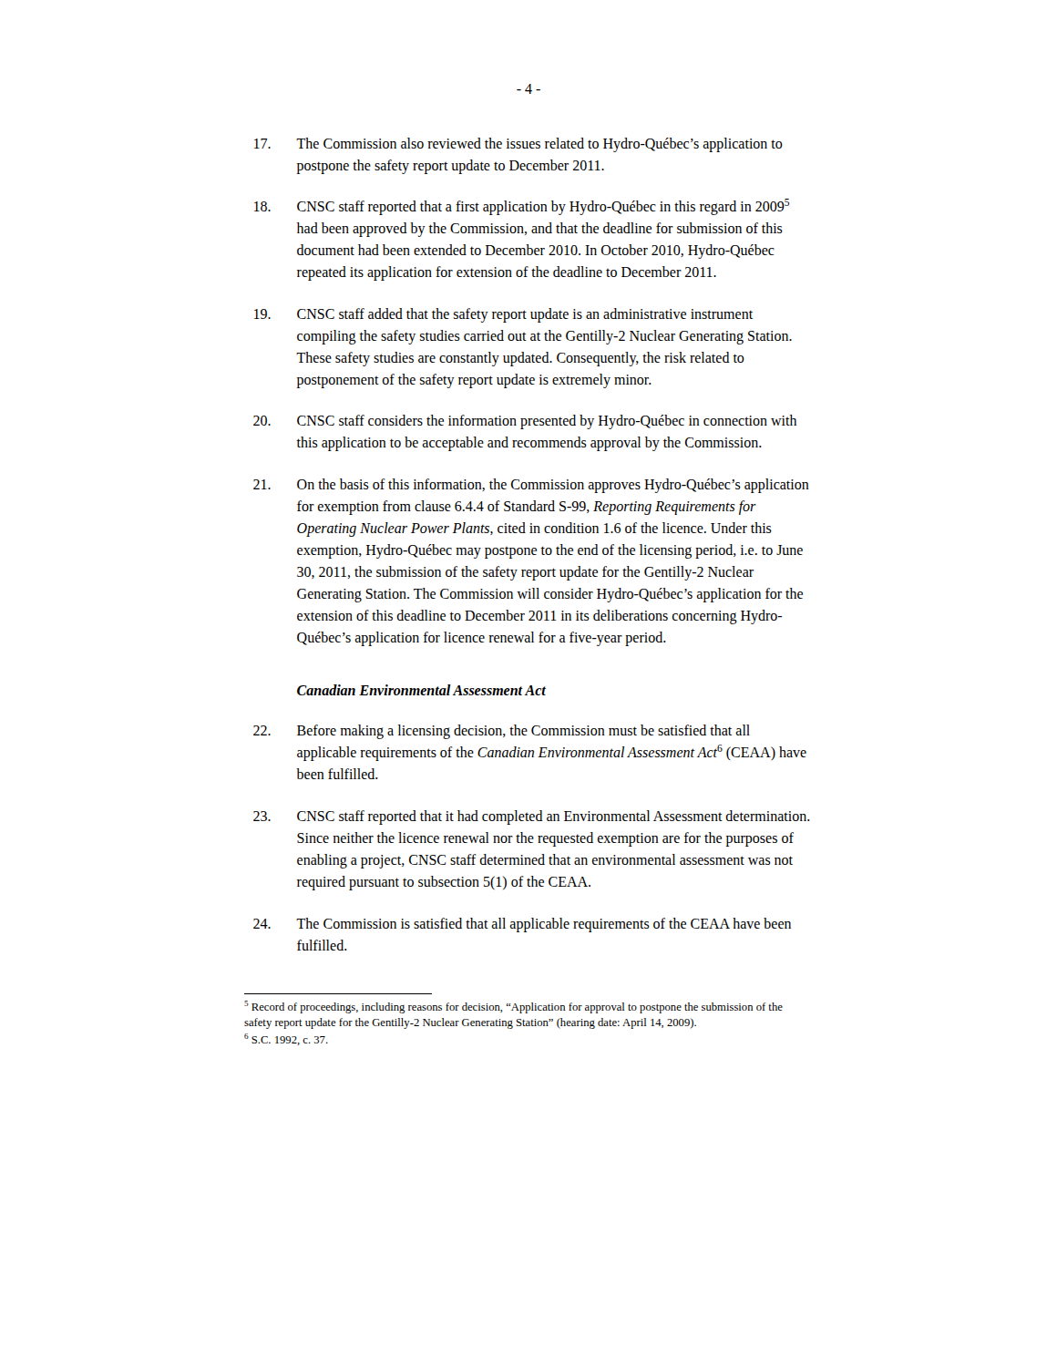- 4 -
17. The Commission also reviewed the issues related to Hydro-Québec’s application to postpone the safety report update to December 2011.
18. CNSC staff reported that a first application by Hydro-Québec in this regard in 20095 had been approved by the Commission, and that the deadline for submission of this document had been extended to December 2010. In October 2010, Hydro-Québec repeated its application for extension of the deadline to December 2011.
19. CNSC staff added that the safety report update is an administrative instrument compiling the safety studies carried out at the Gentilly-2 Nuclear Generating Station. These safety studies are constantly updated. Consequently, the risk related to postponement of the safety report update is extremely minor.
20. CNSC staff considers the information presented by Hydro-Québec in connection with this application to be acceptable and recommends approval by the Commission.
21. On the basis of this information, the Commission approves Hydro-Québec’s application for exemption from clause 6.4.4 of Standard S-99, Reporting Requirements for Operating Nuclear Power Plants, cited in condition 1.6 of the licence. Under this exemption, Hydro-Québec may postpone to the end of the licensing period, i.e. to June 30, 2011, the submission of the safety report update for the Gentilly-2 Nuclear Generating Station. The Commission will consider Hydro-Québec’s application for the extension of this deadline to December 2011 in its deliberations concerning Hydro-Québec’s application for licence renewal for a five-year period.
Canadian Environmental Assessment Act
22. Before making a licensing decision, the Commission must be satisfied that all applicable requirements of the Canadian Environmental Assessment Act6 (CEAA) have been fulfilled.
23. CNSC staff reported that it had completed an Environmental Assessment determination. Since neither the licence renewal nor the requested exemption are for the purposes of enabling a project, CNSC staff determined that an environmental assessment was not required pursuant to subsection 5(1) of the CEAA.
24. The Commission is satisfied that all applicable requirements of the CEAA have been fulfilled.
5 Record of proceedings, including reasons for decision, “Application for approval to postpone the submission of the safety report update for the Gentilly-2 Nuclear Generating Station” (hearing date: April 14, 2009).
6 S.C. 1992, c. 37.